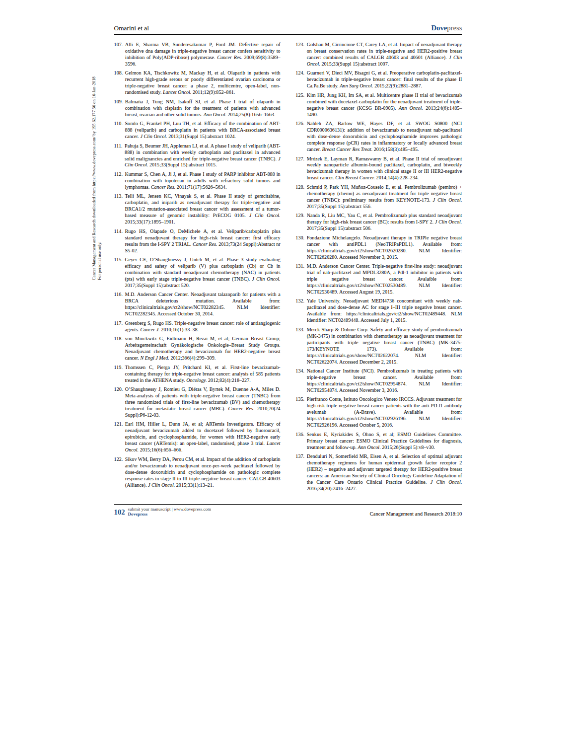Cancer Management and Research downloaded from https://www.dovepress.com/ by 195.62.177.56 on 16-Jan-2018
For personal use only.
Omarini et al
Dove press
107. Alli E, Sharma VB, Sunderesakumar P, Ford JM. Defective repair of oxidative dna damage in triple-negative breast cancer confers sensitivity to inhibition of Poly(ADP-ribose) polymerase. Cancer Res. 2009;69(8):3589–3596.
108. Gelmon KA, Tischkowitz M, Mackay H, et al. Olaparib in patients with recurrent high-grade serous or poorly differentiated ovarian carcinoma or triple-negative breast cancer: a phase 2, multicentre, open-label, non-randomised study. Lancet Oncol. 2011;12(9):852–861.
109. Balmaña J, Tung NM, Isakoff SJ, et al. Phase I trial of olaparib in combination with cisplatin for the treatment of patients with advanced breast, ovarian and other solid tumors. Ann Oncol. 2014;25(8):1656–1663.
110. Somlo G, Frankel PH, Luu TH, et al. Efficacy of the combination of ABT-888 (veliparib) and carboplatin in patients with BRCA-associated breast cancer. J Clin Oncol. 2013;31(Suppl 15):abstract 1024.
111. Pahuja S, Beumer JH, Appleman LJ, et al. A phase I study of veliparib (ABT-888) in combination with weekly carboplatin and paclitaxel in advanced solid malignancies and enriched for triple-negative breast cancer (TNBC). J Clin Oncol. 2015;33(Suppl 15):abstract 1015.
112. Kummar S, Chen A, Ji J, et al. Phase I study of PARP inhibitor ABT-888 in combination with topotecan in adults with refractory solid tumors and lymphomas. Cancer Res. 2011;71(17):5626–5634.
113. Telli ML, Jensen KC, Vinayak S, et al. Phase II study of gemcitabine, carboplatin, and iniparib as neoadjuvant therapy for triple-negative and BRCA1/2 mutation-associated breast cancer with assessment of a tumor-based measure of genomic instability: PrECOG 0105. J Clin Oncol. 2015;33(17):1895–1901.
114. Rugo HS, Olapade O, DeMichele A, et al. Veliparib/carboplatin plus standard neoadjuvant therapy for high-risk breast cancer: first efficacy results from the I-SPY 2 TRIAL. Cancer Res. 2013;73(24 Suppl):Abstract nr S5-02.
115. Geyer CE, O’Shaughnessy J, Untch M, et al. Phase 3 study evaluating efficacy and safety of veliparib (V) plus carboplatin (Cb) or Cb in combination with standard neoadjuvant chemotherapy (NAC) in patients (pts) with early stage triple-negative breast cancer (TNBC). J Clin Oncol. 2017;35(Suppl 15):abstract 520.
116. M.D. Anderson Cancer Center. Neoadjuvant talazoparib for patients with a BRCA deleterious mutation. Available from: https://clinicaltrials.gov/ct2/show/NCT02282345. NLM Identifier: NCT02282345. Accessed October 30, 2014.
117. Greenberg S, Rugo HS. Triple-negative breast cancer: role of antiangiogenic agents. Cancer J. 2010;16(1):33–38.
118. von Minckwitz G, Eidtmann H, Rezai M, et al; German Breast Group; Arbeitsgemeinschaft Gynäkologische Onkologie–Breast Study Groups. Neoadjuvant chemotherapy and bevacizumab for HER2-negative breast cancer. N Engl J Med. 2012;366(4):299–309.
119. Thomssen C, Pierga JY, Pritchard KI, et al. First-line bevacizumab-containing therapy for triple-negative breast cancer: analysis of 585 patients treated in the ATHENA study. Oncology. 2012;82(4):218–227.
120. O’Shaughnessy J, Romieu G, Diéras V, Byrtek M, Duenne A-A, Miles D. Meta-analysis of patients with triple-negative breast cancer (TNBC) from three randomized trials of first-line bevacizumab (BV) and chemotherapy treatment for metastatic breast cancer (MBC). Cancer Res. 2010;70(24 Suppl):P6-12-03.
121. Earl HM, Hiller L, Dunn JA, et al; ARTemis Investigators. Efficacy of neoadjuvant bevacizumab added to docetaxel followed by fluorouracil, epirubicin, and cyclophosphamide, for women with HER2-negative early breast cancer (ARTemis): an open-label, randomised, phase 3 trial. Lancet Oncol. 2015;16(6):656–666.
122. Sikov WM, Berry DA, Perou CM, et al. Impact of the addition of carboplatin and/or bevacizumab to neoadjuvant once-per-week paclitaxel followed by dose-dense doxorubicin and cyclophosphamide on pathologic complete response rates in stage II to III triple-negative breast cancer: CALGB 40603 (Alliance). J Clin Oncol. 2015;33(1):13–21.
123. Golshan M, Cirrincione CT, Carey LA, et al. Impact of neoadjuvant therapy on breast conservation rates in triple-negative and HER2-positive breast cancer: combined results of CALGB 40603 and 40601 (Alliance). J Clin Oncol. 2015;33(Suppl 15):abstract 1007.
124. Guarneri V, Dieci MV, Bisagni G, et al. Preoperative carboplatin-paclitaxel-bevacizumab in triple-negative breast cancer: final results of the phase II Ca.Pa.Be study. Ann Surg Oncol. 2015;22(9):2881–2887.
125. Kim HR, Jung KH, Im SA, et al. Multicentre phase II trial of bevacizumab combined with docetaxel-carboplatin for the neoadjuvant treatment of triple-negative breast cancer (KCSG BR-0905). Ann Oncol. 2013;24(6):1485–1490.
126. Nahleh ZA, Barlow WE, Hayes DF, et al. SWOG S0800 (NCI CDR0000636131): addition of bevacizumab to neoadjuvant nab-paclitaxel with dose-dense doxorubicin and cyclophosphamide improves pathologic complete response (pCR) rates in inflammatory or locally advanced breast cancer. Breast Cancer Res Treat. 2016;158(3):485–495.
127. Mrózek E, Layman R, Ramaswamy B, et al. Phase II trial of neoadjuvant weekly nanoparticle albumin-bound paclitaxel, carboplatin, and biweekly bevacizumab therapy in women with clinical stage II or III HER2-negative breast cancer. Clin Breast Cancer. 2014;14(4):228–234.
128. Schmid P, Park YH, Muñoz-Couselo E, et al. Pembrolizumab (pembro) + chemotherapy (chemo) as neoadjuvant treatment for triple negative breast cancer (TNBC): preliminary results from KEYNOTE-173. J Clin Oncol. 2017;35(Suppl 15):abstract 556.
129. Nanda R, Liu MC, Yau C, et al. Pembrolizumab plus standard neoadjuvant therapy for high-risk breast cancer (BC): results from I-SPY 2. J Clin Oncol. 2017;35(Suppl 15):abstract 506.
130. Fondazione Michelangelo. Neoadjuvant therapy in TRIPle negative breast cancer with antiPDL1 (NeoTRIPaPDL1). Available from: https://clinicaltrials.gov/ct2/show/NCT02620280. NLM Identifier: NCT02620280. Accessed November 3, 2015.
131. M.D. Anderson Cancer Center. Triple-negative first-line study: neoadjuvant trial of nab-paclitaxel and MPDL3280A, a Pdl-1 inhibitor in patients with triple negative breast cancer. Avalaible from: https://clinicaltrials.gov/ct2/show/NCT02530489. NLM Identifier: NCT02530489. Accessed August 19, 2015.
132. Yale University. Neoadjuvant MEDI4736 concomitant with weekly nab-paclitaxel and dose-dense AC for stage I–III triple negative breast cancer. Available from: https://clinicaltrials.gov/ct2/show/NCT02489448. NLM Identifier: NCT02489448. Accessed July 1, 2015.
133. Merck Sharp & Dohme Corp. Safety and efficacy study of pembrolizumab (MK-3475) in combination with chemotherapy as neoadjuvant treatment for participants with triple negative breast cancer (TNBC) (MK-3475-173/KEYNOTE 173). Available from: https://clinicaltrials.gov/show/NCT02622074. NLM Identifier: NCT02622074. Accessed December 2, 2015.
134. National Cancer Institute (NCI). Pembrolizumab in treating patients with triple-negative breast cancer. Available from: https://clinicaltrials.gov/ct2/show/NCT02954874. NLM Identifier: NCT02954874. Accessed November 3, 2016.
135. Pierfranco Conte, Istituto Oncologico Veneto IRCCS. Adjuvant treatment for high-risk triple negative breast cancer patients with the anti-PD-l1 antibody avelumab (A-Brave). Available from: https://clinicaltrials.gov/ct2/show/NCT02926196. NLM Identifier: NCT02926196. Accessed October 5, 2016.
136. Senkus E, Kyriakides S, Ohno S, et al; ESMO Guidelines Committee. Primary breast cancer: ESMO Clinical Practice Guidelines for diagnosis, treatment and follow-up. Ann Oncol. 2015;26(Suppl 5):v8–v30.
137. Denduluri N, Somerfield MR, Eisen A, et al. Selection of optimal adjuvant chemotherapy regimens for human epidermal growth factor receptor 2 (HER2) – negative and adjuvant targeted therapy for HER2-positive breast cancers: an American Society of Clinical Oncology Guideline Adaptation of the Cancer Care Ontario Clinical Practice Guideline. J Clin Oncol. 2016;34(20):2416–2427.
102 submit your manuscript | www.dovepress.com
Dovepress
Cancer Management and Research 2018:10